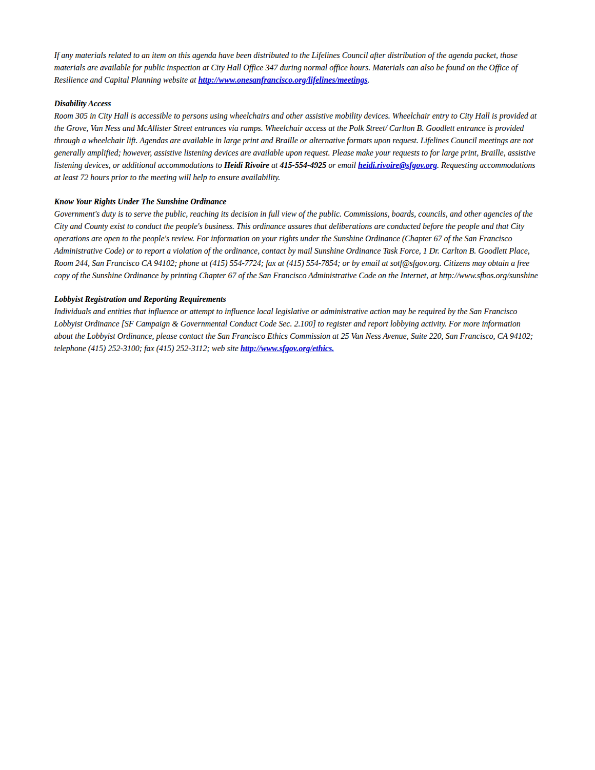If any materials related to an item on this agenda have been distributed to the Lifelines Council after distribution of the agenda packet, those materials are available for public inspection at City Hall Office 347 during normal office hours. Materials can also be found on the Office of Resilience and Capital Planning website at http://www.onesanfrancisco.org/lifelines/meetings.
Disability Access
Room 305 in City Hall is accessible to persons using wheelchairs and other assistive mobility devices. Wheelchair entry to City Hall is provided at the Grove, Van Ness and McAllister Street entrances via ramps. Wheelchair access at the Polk Street/ Carlton B. Goodlett entrance is provided through a wheelchair lift. Agendas are available in large print and Braille or alternative formats upon request. Lifelines Council meetings are not generally amplified; however, assistive listening devices are available upon request. Please make your requests to for large print, Braille, assistive listening devices, or additional accommodations to Heidi Rivoire at 415-554-4925 or email heidi.rivoire@sfgov.org. Requesting accommodations at least 72 hours prior to the meeting will help to ensure availability.
Know Your Rights Under The Sunshine Ordinance
Government's duty is to serve the public, reaching its decision in full view of the public. Commissions, boards, councils, and other agencies of the City and County exist to conduct the people's business. This ordinance assures that deliberations are conducted before the people and that City operations are open to the people's review. For information on your rights under the Sunshine Ordinance (Chapter 67 of the San Francisco Administrative Code) or to report a violation of the ordinance, contact by mail Sunshine Ordinance Task Force, 1 Dr. Carlton B. Goodlett Place, Room 244, San Francisco CA 94102; phone at (415) 554-7724; fax at (415) 554-7854; or by email at sotf@sfgov.org. Citizens may obtain a free copy of the Sunshine Ordinance by printing Chapter 67 of the San Francisco Administrative Code on the Internet, at http://www.sfbos.org/sunshine
Lobbyist Registration and Reporting Requirements
Individuals and entities that influence or attempt to influence local legislative or administrative action may be required by the San Francisco Lobbyist Ordinance [SF Campaign & Governmental Conduct Code Sec. 2.100] to register and report lobbying activity. For more information about the Lobbyist Ordinance, please contact the San Francisco Ethics Commission at 25 Van Ness Avenue, Suite 220, San Francisco, CA 94102; telephone (415) 252-3100; fax (415) 252-3112; web site http://www.sfgov.org/ethics.